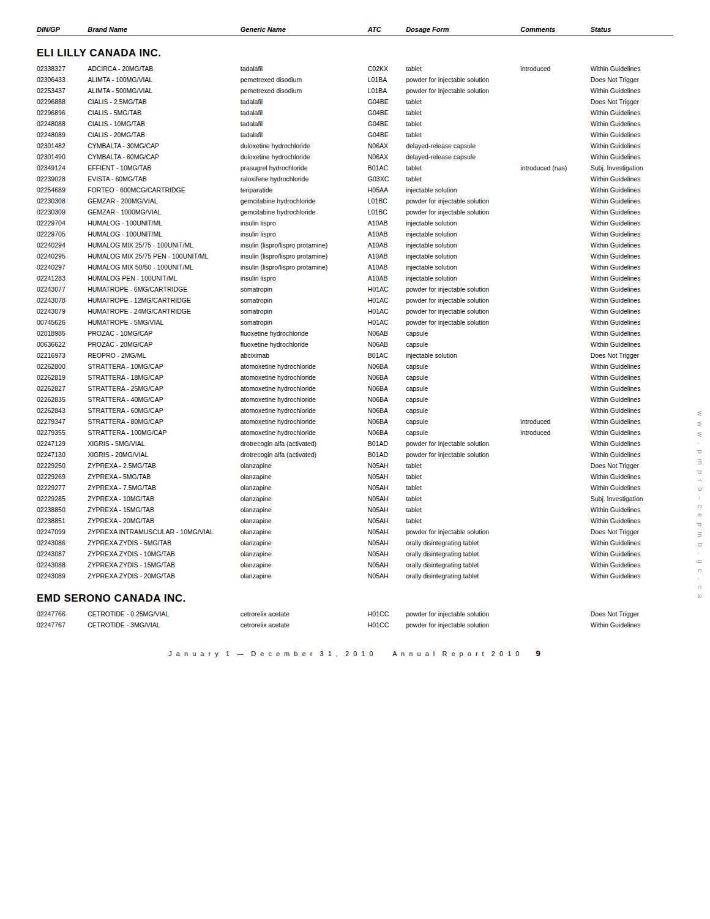w w w . p m p r b - c e p m b . g c . c a
| DIN/GP | Brand Name | Generic Name | ATC | Dosage Form | Comments | Status |
| --- | --- | --- | --- | --- | --- | --- |
| ELI LILLY CANADA INC. |
| 02338327 | ADCIRCA - 20MG/TAB | tadalafil | C02KX | tablet | introduced | Within Guidelines |
| 02306433 | ALIMTA - 100MG/VIAL | pemetrexed disodium | L01BA | powder for injectable solution | | Does Not Trigger |
| 02253437 | ALIMTA - 500MG/VIAL | pemetrexed disodium | L01BA | powder for injectable solution | | Within Guidelines |
| 02296888 | CIALIS - 2.5MG/TAB | tadalafil | G04BE | tablet | | Does Not Trigger |
| 02296896 | CIALIS - 5MG/TAB | tadalafil | G04BE | tablet | | Within Guidelines |
| 02248088 | CIALIS - 10MG/TAB | tadalafil | G04BE | tablet | | Within Guidelines |
| 02248089 | CIALIS - 20MG/TAB | tadalafil | G04BE | tablet | | Within Guidelines |
| 02301482 | CYMBALTA - 30MG/CAP | duloxetine hydrochloride | N06AX | delayed-release capsule | | Within Guidelines |
| 02301490 | CYMBALTA - 60MG/CAP | duloxetine hydrochloride | N06AX | delayed-release capsule | | Within Guidelines |
| 02349124 | EFFIENT - 10MG/TAB | prasugrel hydrochloride | B01AC | tablet | introduced (nas) | Subj. Investigation |
| 02239028 | EVISTA - 60MG/TAB | raloxifene hydrochloride | G03XC | tablet | | Within Guidelines |
| 02254689 | FORTEO - 600MCG/CARTRIDGE | teriparatide | H05AA | injectable solution | | Within Guidelines |
| 02230308 | GEMZAR - 200MG/VIAL | gemcitabine hydrochloride | L01BC | powder for injectable solution | | Within Guidelines |
| 02230309 | GEMZAR - 1000MG/VIAL | gemcitabine hydrochloride | L01BC | powder for injectable solution | | Within Guidelines |
| 02229704 | HUMALOG - 100UNIT/ML | insulin lispro | A10AB | injectable solution | | Within Guidelines |
| 02229705 | HUMALOG - 100UNIT/ML | insulin lispro | A10AB | injectable solution | | Within Guidelines |
| 02240294 | HUMALOG MIX 25/75 - 100UNIT/ML | insulin (lispro/lispro protamine) | A10AB | injectable solution | | Within Guidelines |
| 02240295 | HUMALOG MIX 25/75 PEN - 100UNIT/ML | insulin (lispro/lispro protamine) | A10AB | injectable solution | | Within Guidelines |
| 02240297 | HUMALOG MIX 50/50 - 100UNIT/ML | insulin (lispro/lispro protamine) | A10AB | injectable solution | | Within Guidelines |
| 02241283 | HUMALOG PEN - 100UNIT/ML | insulin lispro | A10AB | injectable solution | | Within Guidelines |
| 02243077 | HUMATROPE - 6MG/CARTRIDGE | somatropin | H01AC | powder for injectable solution | | Within Guidelines |
| 02243078 | HUMATROPE - 12MG/CARTRIDGE | somatropin | H01AC | powder for injectable solution | | Within Guidelines |
| 02243079 | HUMATROPE - 24MG/CARTRIDGE | somatropin | H01AC | powder for injectable solution | | Within Guidelines |
| 00745626 | HUMATROPE - 5MG/VIAL | somatropin | H01AC | powder for injectable solution | | Within Guidelines |
| 02018985 | PROZAC - 10MG/CAP | fluoxetine hydrochloride | N06AB | capsule | | Within Guidelines |
| 00636622 | PROZAC - 20MG/CAP | fluoxetine hydrochloride | N06AB | capsule | | Within Guidelines |
| 02216973 | REOPRO - 2MG/ML | abciximab | B01AC | injectable solution | | Does Not Trigger |
| 02262800 | STRATTERA - 10MG/CAP | atomoxetine hydrochloride | N06BA | capsule | | Within Guidelines |
| 02262819 | STRATTERA - 18MG/CAP | atomoxetine hydrochloride | N06BA | capsule | | Within Guidelines |
| 02262827 | STRATTERA - 25MG/CAP | atomoxetine hydrochloride | N06BA | capsule | | Within Guidelines |
| 02262835 | STRATTERA - 40MG/CAP | atomoxetine hydrochloride | N06BA | capsule | | Within Guidelines |
| 02262843 | STRATTERA - 60MG/CAP | atomoxetine hydrochloride | N06BA | capsule | | Within Guidelines |
| 02279347 | STRATTERA - 80MG/CAP | atomoxetine hydrochloride | N06BA | capsule | introduced | Within Guidelines |
| 02279355 | STRATTERA - 100MG/CAP | atomoxetine hydrochloride | N06BA | capsule | introduced | Within Guidelines |
| 02247129 | XIGRIS - 5MG/VIAL | drotrecogin alfa (activated) | B01AD | powder for injectable solution | | Within Guidelines |
| 02247130 | XIGRIS - 20MG/VIAL | drotrecogin alfa (activated) | B01AD | powder for injectable solution | | Within Guidelines |
| 02229250 | ZYPREXA - 2.5MG/TAB | olanzapine | N05AH | tablet | | Does Not Trigger |
| 02229269 | ZYPREXA - 5MG/TAB | olanzapine | N05AH | tablet | | Within Guidelines |
| 02229277 | ZYPREXA - 7.5MG/TAB | olanzapine | N05AH | tablet | | Within Guidelines |
| 02229285 | ZYPREXA - 10MG/TAB | olanzapine | N05AH | tablet | | Subj. Investigation |
| 02238850 | ZYPREXA - 15MG/TAB | olanzapine | N05AH | tablet | | Within Guidelines |
| 02238851 | ZYPREXA - 20MG/TAB | olanzapine | N05AH | tablet | | Within Guidelines |
| 02247099 | ZYPREXA INTRAMUSCULAR - 10MG/VIAL | olanzapine | N05AH | powder for injectable solution | | Does Not Trigger |
| 02243086 | ZYPREXA ZYDIS - 5MG/TAB | olanzapine | N05AH | orally disintegrating tablet | | Within Guidelines |
| 02243087 | ZYPREXA ZYDIS - 10MG/TAB | olanzapine | N05AH | orally disintegrating tablet | | Within Guidelines |
| 02243088 | ZYPREXA ZYDIS - 15MG/TAB | olanzapine | N05AH | orally disintegrating tablet | | Within Guidelines |
| 02243089 | ZYPREXA ZYDIS - 20MG/TAB | olanzapine | N05AH | orally disintegrating tablet | | Within Guidelines |
| EMD SERONO CANADA INC. |
| 02247766 | CETROTIDE - 0.25MG/VIAL | cetrorelix acetate | H01CC | powder for injectable solution | | Does Not Trigger |
| 02247767 | CETROTIDE - 3MG/VIAL | cetrorelix acetate | H01CC | powder for injectable solution | | Within Guidelines |
J a n u a r y 1 — D e c e m b e r 3 1 , 2 0 1 0 A n n u a l R e p o r t 2 0 1 0 9